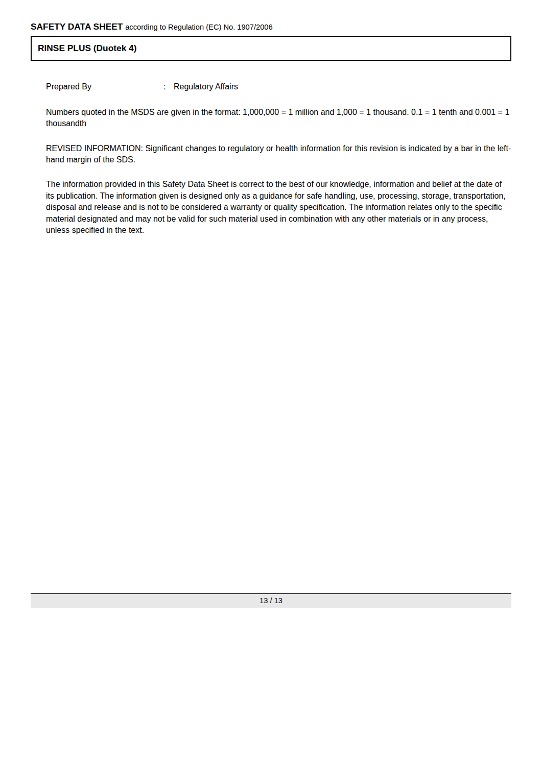SAFETY DATA SHEET according to Regulation (EC) No. 1907/2006
RINSE PLUS (Duotek 4)
Prepared By: Regulatory Affairs
Numbers quoted in the MSDS are given in the format: 1,000,000 = 1 million and 1,000 = 1 thousand. 0.1 = 1 tenth and 0.001 = 1 thousandth
REVISED INFORMATION: Significant changes to regulatory or health information for this revision is indicated by a bar in the left-hand margin of the SDS.
The information provided in this Safety Data Sheet is correct to the best of our knowledge, information and belief at the date of its publication. The information given is designed only as a guidance for safe handling, use, processing, storage, transportation, disposal and release and is not to be considered a warranty or quality specification. The information relates only to the specific material designated and may not be valid for such material used in combination with any other materials or in any process, unless specified in the text.
13 / 13